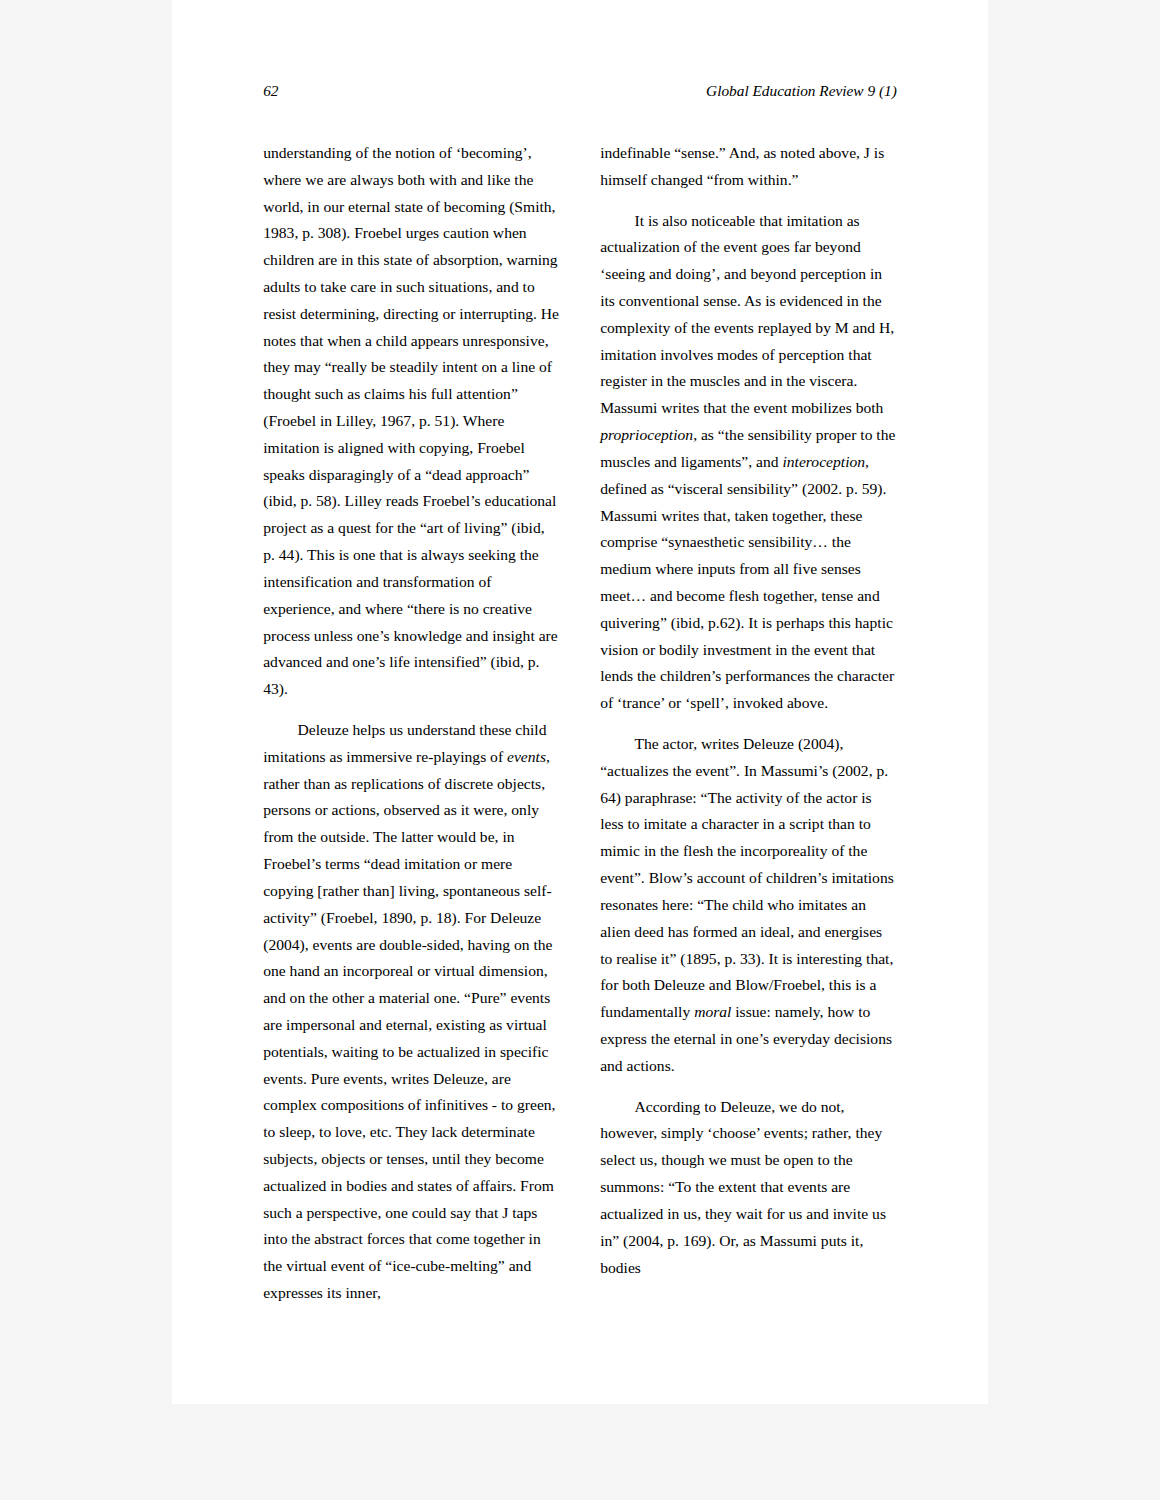62 Global Education Review 9 (1)
understanding of the notion of ‘becoming’, where we are always both with and like the world, in our eternal state of becoming (Smith, 1983, p. 308). Froebel urges caution when children are in this state of absorption, warning adults to take care in such situations, and to resist determining, directing or interrupting. He notes that when a child appears unresponsive, they may “really be steadily intent on a line of thought such as claims his full attention” (Froebel in Lilley, 1967, p. 51). Where imitation is aligned with copying, Froebel speaks disparagingly of a “dead approach” (ibid, p. 58). Lilley reads Froebel’s educational project as a quest for the “art of living” (ibid, p. 44). This is one that is always seeking the intensification and transformation of experience, and where “there is no creative process unless one’s knowledge and insight are advanced and one’s life intensified” (ibid, p. 43).
Deleuze helps us understand these child imitations as immersive re-playings of events, rather than as replications of discrete objects, persons or actions, observed as it were, only from the outside. The latter would be, in Froebel’s terms “dead imitation or mere copying [rather than] living, spontaneous self-activity” (Froebel, 1890, p. 18). For Deleuze (2004), events are double-sided, having on the one hand an incorporeal or virtual dimension, and on the other a material one. “Pure” events are impersonal and eternal, existing as virtual potentials, waiting to be actualized in specific events. Pure events, writes Deleuze, are complex compositions of infinitives - to green, to sleep, to love, etc. They lack determinate subjects, objects or tenses, until they become actualized in bodies and states of affairs. From such a perspective, one could say that J taps into the abstract forces that come together in the virtual event of “ice-cube-melting” and expresses its inner,
indefinable “sense.” And, as noted above, J is himself changed “from within.”
It is also noticeable that imitation as actualization of the event goes far beyond ‘seeing and doing’, and beyond perception in its conventional sense. As is evidenced in the complexity of the events replayed by M and H, imitation involves modes of perception that register in the muscles and in the viscera. Massumi writes that the event mobilizes both proprioception, as “the sensibility proper to the muscles and ligaments”, and interoception, defined as “visceral sensibility” (2002. p. 59). Massumi writes that, taken together, these comprise “synaesthetic sensibility… the medium where inputs from all five senses meet… and become flesh together, tense and quivering” (ibid, p.62). It is perhaps this haptic vision or bodily investment in the event that lends the children’s performances the character of ‘trance’ or ‘spell’, invoked above.
The actor, writes Deleuze (2004), “actualizes the event”. In Massumi’s (2002, p. 64) paraphrase: “The activity of the actor is less to imitate a character in a script than to mimic in the flesh the incorporeality of the event”. Blow’s account of children’s imitations resonates here: “The child who imitates an alien deed has formed an ideal, and energises to realise it” (1895, p. 33). It is interesting that, for both Deleuze and Blow/Froebel, this is a fundamentally moral issue: namely, how to express the eternal in one’s everyday decisions and actions.
According to Deleuze, we do not, however, simply ‘choose’ events; rather, they select us, though we must be open to the summons: “To the extent that events are actualized in us, they wait for us and invite us in” (2004, p. 169). Or, as Massumi puts it, bodies